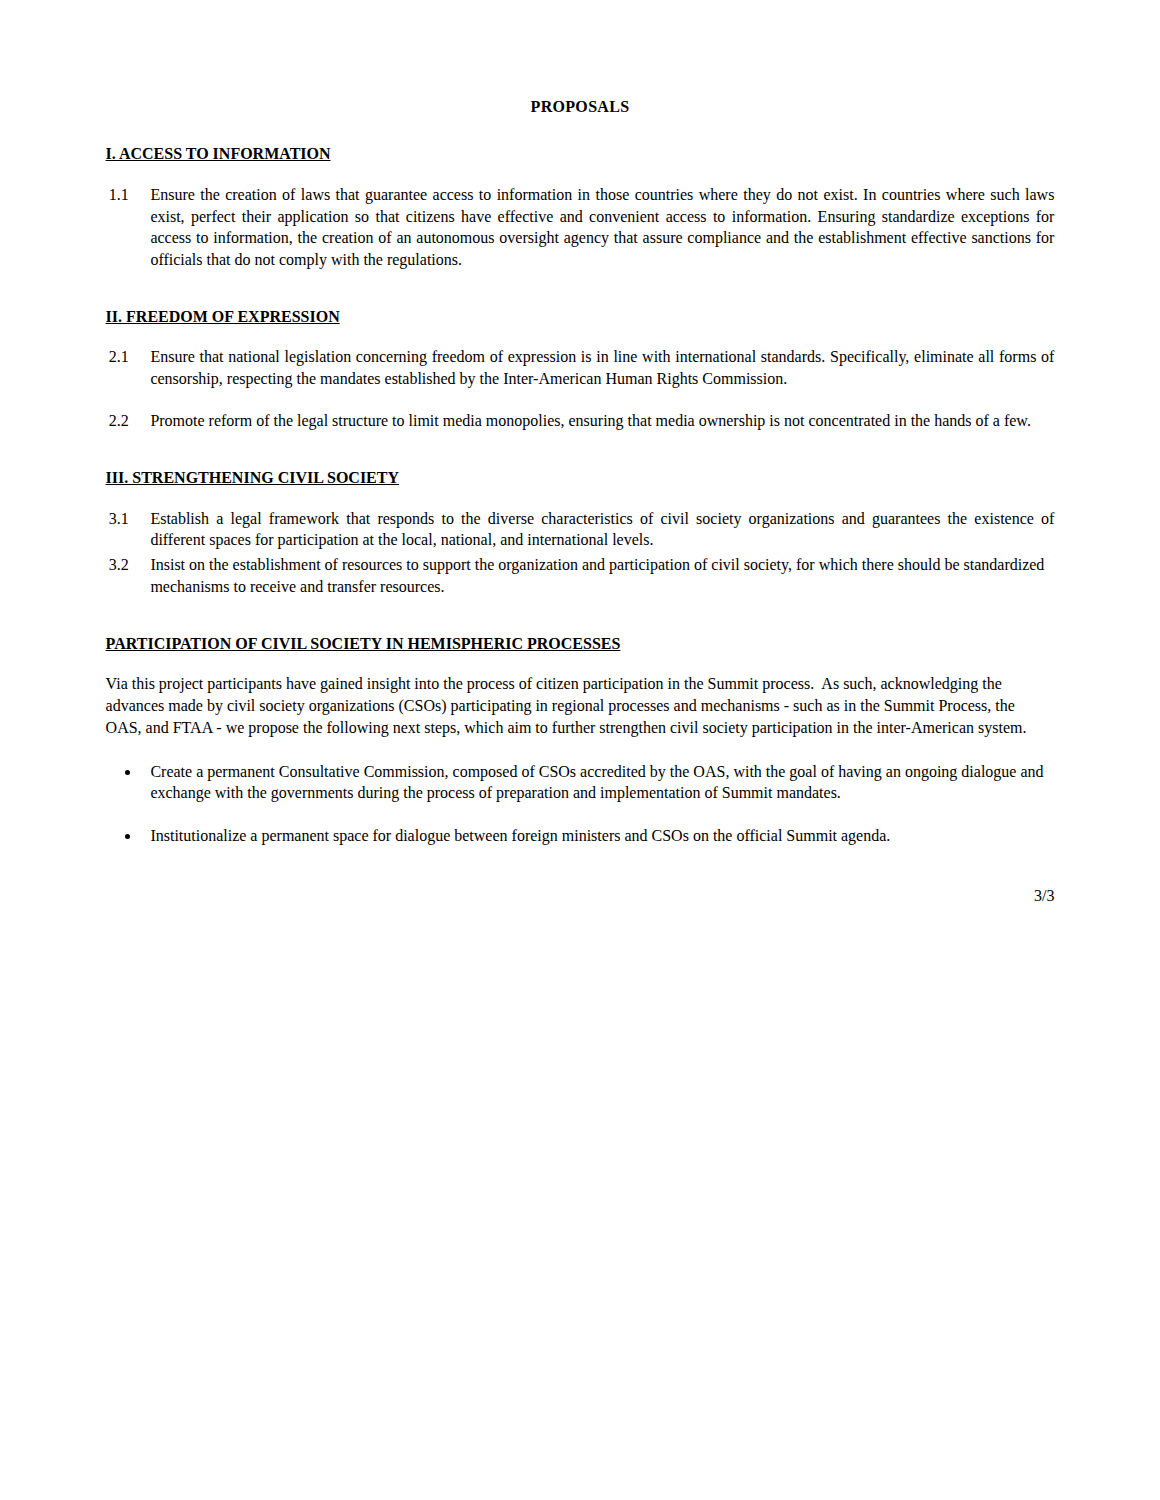PROPOSALS
I. ACCESS TO INFORMATION
1.1
Ensure the creation of laws that guarantee access to information in those countries where they do not exist. In countries where such laws exist, perfect their application so that citizens have effective and convenient access to information. Ensuring standardize exceptions for access to information, the creation of an autonomous oversight agency that assure compliance and the establishment effective sanctions for officials that do not comply with the regulations.
II. FREEDOM OF EXPRESSION
2.1
Ensure that national legislation concerning freedom of expression is in line with international standards. Specifically, eliminate all forms of censorship, respecting the mandates established by the Inter-American Human Rights Commission.
2.2
Promote reform of the legal structure to limit media monopolies, ensuring that media ownership is not concentrated in the hands of a few.
III. STRENGTHENING CIVIL SOCIETY
3.1
Establish a legal framework that responds to the diverse characteristics of civil society organizations and guarantees the existence of different spaces for participation at the local, national, and international levels.
3.2
Insist on the establishment of resources to support the organization and participation of civil society, for which there should be standardized mechanisms to receive and transfer resources.
PARTICIPATION OF CIVIL SOCIETY IN HEMISPHERIC PROCESSES
Via this project participants have gained insight into the process of citizen participation in the Summit process. As such, acknowledging the advances made by civil society organizations (CSOs) participating in regional processes and mechanisms - such as in the Summit Process, the OAS, and FTAA - we propose the following next steps, which aim to further strengthen civil society participation in the inter-American system.
Create a permanent Consultative Commission, composed of CSOs accredited by the OAS, with the goal of having an ongoing dialogue and exchange with the governments during the process of preparation and implementation of Summit mandates.
Institutionalize a permanent space for dialogue between foreign ministers and CSOs on the official Summit agenda.
3/3